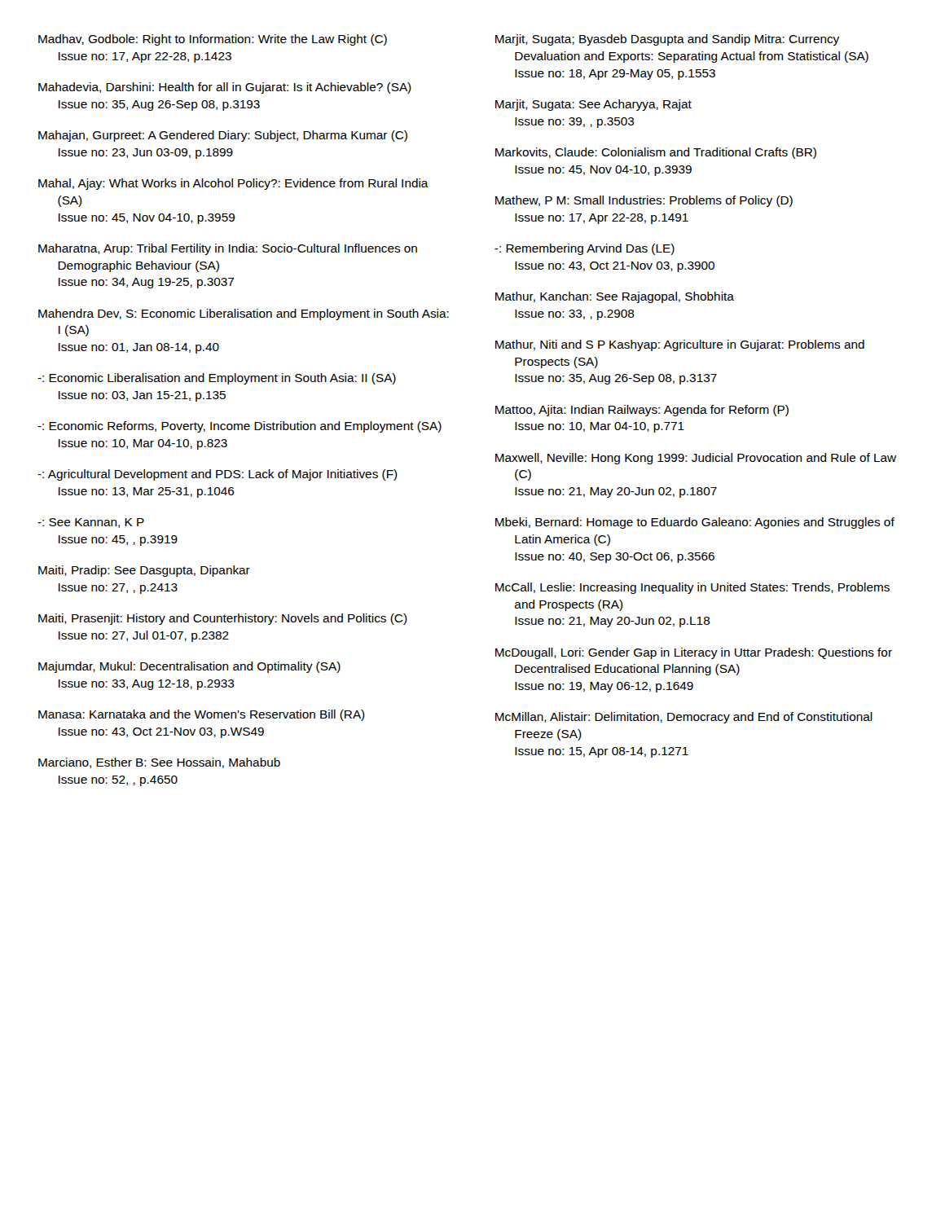Madhav, Godbole: Right to Information: Write the Law Right (C)
Issue no: 17, Apr 22-28, p.1423
Mahadevia, Darshini: Health for all in Gujarat: Is it Achievable? (SA)
Issue no: 35, Aug 26-Sep 08, p.3193
Mahajan, Gurpreet: A Gendered Diary: Subject, Dharma Kumar (C)
Issue no: 23, Jun 03-09, p.1899
Mahal, Ajay: What Works in Alcohol Policy?: Evidence from Rural India (SA)
Issue no: 45, Nov 04-10, p.3959
Maharatna, Arup: Tribal Fertility in India: Socio-Cultural Influences on Demographic Behaviour (SA)
Issue no: 34, Aug 19-25, p.3037
Mahendra Dev, S: Economic Liberalisation and Employment in South Asia: I (SA)
Issue no: 01, Jan 08-14, p.40
-: Economic Liberalisation and Employment in South Asia: II (SA)
Issue no: 03, Jan 15-21, p.135
-: Economic Reforms, Poverty, Income Distribution and Employment (SA)
Issue no: 10, Mar 04-10, p.823
-: Agricultural Development and PDS: Lack of Major Initiatives (F)
Issue no: 13, Mar 25-31, p.1046
-: See Kannan, K P
Issue no: 45, , p.3919
Maiti, Pradip: See Dasgupta, Dipankar
Issue no: 27, , p.2413
Maiti, Prasenjit: History and Counterhistory: Novels and Politics (C)
Issue no: 27, Jul 01-07, p.2382
Majumdar, Mukul: Decentralisation and Optimality (SA)
Issue no: 33, Aug 12-18, p.2933
Manasa: Karnataka and the Women's Reservation Bill (RA)
Issue no: 43, Oct 21-Nov 03, p.WS49
Marciano, Esther B: See Hossain, Mahabub
Issue no: 52, , p.4650
Marjit, Sugata; Byasdeb Dasgupta and Sandip Mitra: Currency Devaluation and Exports: Separating Actual from Statistical (SA)
Issue no: 18, Apr 29-May 05, p.1553
Marjit, Sugata: See Acharyya, Rajat
Issue no: 39, , p.3503
Markovits, Claude: Colonialism and Traditional Crafts (BR)
Issue no: 45, Nov 04-10, p.3939
Mathew, P M: Small Industries: Problems of Policy (D)
Issue no: 17, Apr 22-28, p.1491
-: Remembering Arvind Das (LE)
Issue no: 43, Oct 21-Nov 03, p.3900
Mathur, Kanchan: See Rajagopal, Shobhita
Issue no: 33, , p.2908
Mathur, Niti and S P Kashyap: Agriculture in Gujarat: Problems and Prospects (SA)
Issue no: 35, Aug 26-Sep 08, p.3137
Mattoo, Ajita: Indian Railways: Agenda for Reform (P)
Issue no: 10, Mar 04-10, p.771
Maxwell, Neville: Hong Kong 1999: Judicial Provocation and Rule of Law (C)
Issue no: 21, May 20-Jun 02, p.1807
Mbeki, Bernard: Homage to Eduardo Galeano: Agonies and Struggles of Latin America (C)
Issue no: 40, Sep 30-Oct 06, p.3566
McCall, Leslie: Increasing Inequality in United States: Trends, Problems and Prospects (RA)
Issue no: 21, May 20-Jun 02, p.L18
McDougall, Lori: Gender Gap in Literacy in Uttar Pradesh: Questions for Decentralised Educational Planning (SA)
Issue no: 19, May 06-12, p.1649
McMillan, Alistair: Delimitation, Democracy and End of Constitutional Freeze (SA)
Issue no: 15, Apr 08-14, p.1271